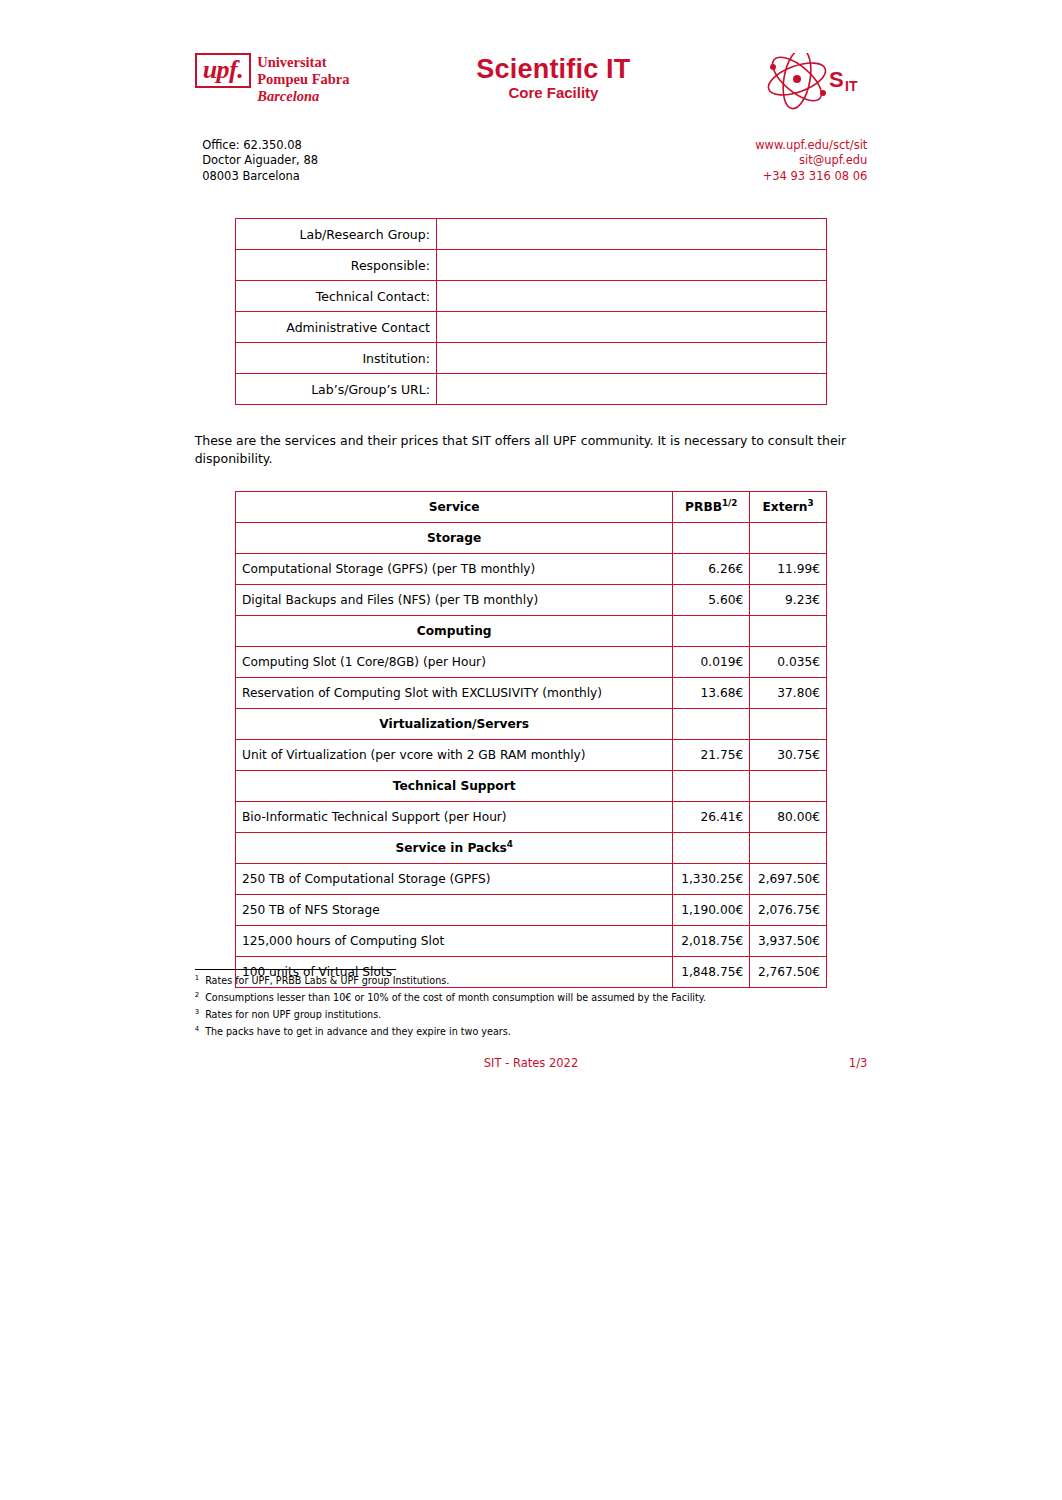upf.
Universitat
Pompeu Fabra
Barcelona
Scientific IT
Core Facility
S IT
Office: 62.350.08
Doctor Aiguader, 88
08003 Barcelona
www.upf.edu/sct/sit
sit@upf.edu
+34 93 316 08 06
| Lab/Research Group: | |
| Responsible: | |
| Technical Contact: | |
| Administrative Contact | |
| Institution: | |
| Lab’s/Group’s URL: | |
These are the services and their prices that SIT offers all UPF community. It is necessary to consult their disponibility.
| Service | PRBB 1/2 | Extern 3 |
| --- | --- | --- |
| Storage | | |
| Computational Storage (GPFS) (per TB monthly) | 6.26€ | 11.99€ |
| Digital Backups and Files (NFS) (per TB monthly) | 5.60€ | 9.23€ |
| Computing | | |
| Computing Slot (1 Core/8GB) (per Hour) | 0.019€ | 0.035€ |
| Reservation of Computing Slot with EXCLUSIVITY (monthly) | 13.68€ | 37.80€ |
| Virtualization/Servers | | |
| Unit of Virtualization (per vcore with 2 GB RAM monthly) | 21.75€ | 30.75€ |
| Technical Support | | |
| Bio-Informatic Technical Support (per Hour) | 26.41€ | 80.00€ |
| Service in Packs 4 | | |
| 250 TB of Computational Storage (GPFS) | 1,330.25€ | 2,697.50€ |
| 250 TB of NFS Storage | 1,190.00€ | 2,076.75€ |
| 125,000 hours of Computing Slot | 2,018.75€ | 3,937.50€ |
| 100 units of Virtual Slots | 1,848.75€ | 2,767.50€ |
1 Rates for UPF, PRBB Labs & UPF group Institutions.
2 Consumptions lesser than 10€ or 10% of the cost of month consumption will be assumed by the Facility.
3 Rates for non UPF group institutions.
4 The packs have to get in advance and they expire in two years.
SIT - Rates 2022 1/3